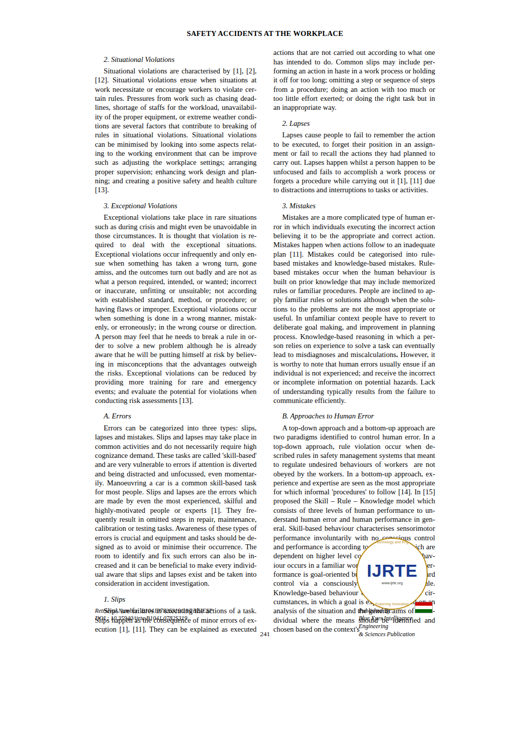SAFETY ACCIDENTS AT THE WORKPLACE
2. Situational Violations
Situational violations are characterised by [1], [2], [12]. Situational violations ensue when situations at work necessitate or encourage workers to violate certain rules. Pressures from work such as chasing deadlines, shortage of staffs for the workload, unavailability of the proper equipment, or extreme weather conditions are several factors that contribute to breaking of rules in situational violations. Situational violations can be minimised by looking into some aspects relating to the working environment that can be improve such as adjusting the workplace settings; arranging proper supervision; enhancing work design and planning; and creating a positive safety and health culture [13].
3. Exceptional Violations
Exceptional violations take place in rare situations such as during crisis and might even be unavoidable in those circumstances. It is thought that violation is required to deal with the exceptional situations. Exceptional violations occur infrequently and only ensue when something has taken a wrong turn, gone amiss, and the outcomes turn out badly and are not as what a person required, intended, or wanted; incorrect or inaccurate, unfitting or unsuitable; not according with established standard, method, or procedure; or having flaws or improper. Exceptional violations occur when something is done in a wrong manner, mistakenly, or erroneously; in the wrong course or direction. A person may feel that he needs to break a rule in order to solve a new problem although he is already aware that he will be putting himself at risk by believing in misconceptions that the advantages outweigh the risks. Exceptional violations can be reduced by providing more training for rare and emergency events; and evaluate the potential for violations when conducting risk assessments [13].
A. Errors
Errors can be categorized into three types: slips, lapses and mistakes. Slips and lapses may take place in common activities and do not necessarily require high cognizance demand. These tasks are called 'skill-based' and are very vulnerable to errors if attention is diverted and being distracted and unfocussed, even momentarily. Manoeuvring a car is a common skill-based task for most people. Slips and lapses are the errors which are made by even the most experienced, skilful and highly-motivated people or experts [1]. They frequently result in omitted steps in repair, maintenance, calibration or testing tasks. Awareness of these types of errors is crucial and equipment and tasks should be designed as to avoid or minimise their occurrence. The room to identify and fix such errors can also be increased and it can be beneficial to make every individual aware that slips and lapses exist and be taken into consideration in accident investigation.
1. Slips
Slips are failures in executing the actions of a task. Slips happen as the consequence of minor errors of execution [1], [11]. They can be explained as executed actions that are not carried out according to what one has intended to do. Common slips may include performing an action in haste in a work process or holding it off for too long; omitting a step or sequence of steps from a procedure; doing an action with too much or too little effort exerted; or doing the right task but in an inappropriate way.
2. Lapses
Lapses cause people to fail to remember the action to be executed, to forget their position in an assignment or fail to recall the actions they had planned to carry out. Lapses happen whilst a person happen to be unfocused and fails to accomplish a work process or forgets a procedure while carrying out it [1], [11] due to distractions and interruptions to tasks or activities.
3. Mistakes
Mistakes are a more complicated type of human error in which individuals executing the incorrect action believing it to be the appropriate and correct action. Mistakes happen when actions follow to an inadequate plan [11]. Mistakes could be categorised into rule-based mistakes and knowledge-based mistakes. Rule-based mistakes occur when the human behaviour is built on prior knowledge that may include memorized rules or familiar procedures. People are inclined to apply familiar rules or solutions although when the solutions to the problems are not the most appropriate or useful. In unfamiliar context people have to revert to deliberate goal making, and improvement in planning process. Knowledge-based reasoning in which a person relies on experience to solve a task can eventually lead to misdiagnoses and miscalculations. However, it is worthy to note that human errors usually ensue if an individual is not experienced; and receive the incorrect or incomplete information on potential hazards. Lack of understanding typically results from the failure to communicate efficiently.
B. Approaches to Human Error
A top-down approach and a bottom-up approach are two paradigms identified to control human error. In a top-down approach, rule violation occur when described rules in safety management systems that meant to regulate undesired behaviours of workers are not obeyed by the workers. In a bottom-up approach, experience and expertise are seen as the most appropriate for which informal 'procedures' to follow [14]. In [15] proposed the Skill – Rule – Knowledge model which consists of three levels of human performance to understand human error and human performance in general. Skill-based behaviour characterises sensorimotor performance involuntarily with no conscious control and performance is according to subroutines which are dependent on higher level control. Rule-based behaviour occurs in a familiar work condition, in which performance is goal-oriented but defined by feed-forward control via a consciously controlled stored rule. Knowledge-based behaviour occur in unfamiliar circumstances, in which a goal is explicitly formed on an analysis of the situation and the general aims of the individual where the means should be identified and chosen based on the context's
Recent Technology and Engineering
IJRTE
www.ijrte.org
Exploring Innovation
Retrieval Number: B10410782S319/19©BEIESP
DOI : 10.35940/ijrte.B1041.0782S319
Published By:
Blue Eyes Intelligence Engineering
& Sciences Publication
241